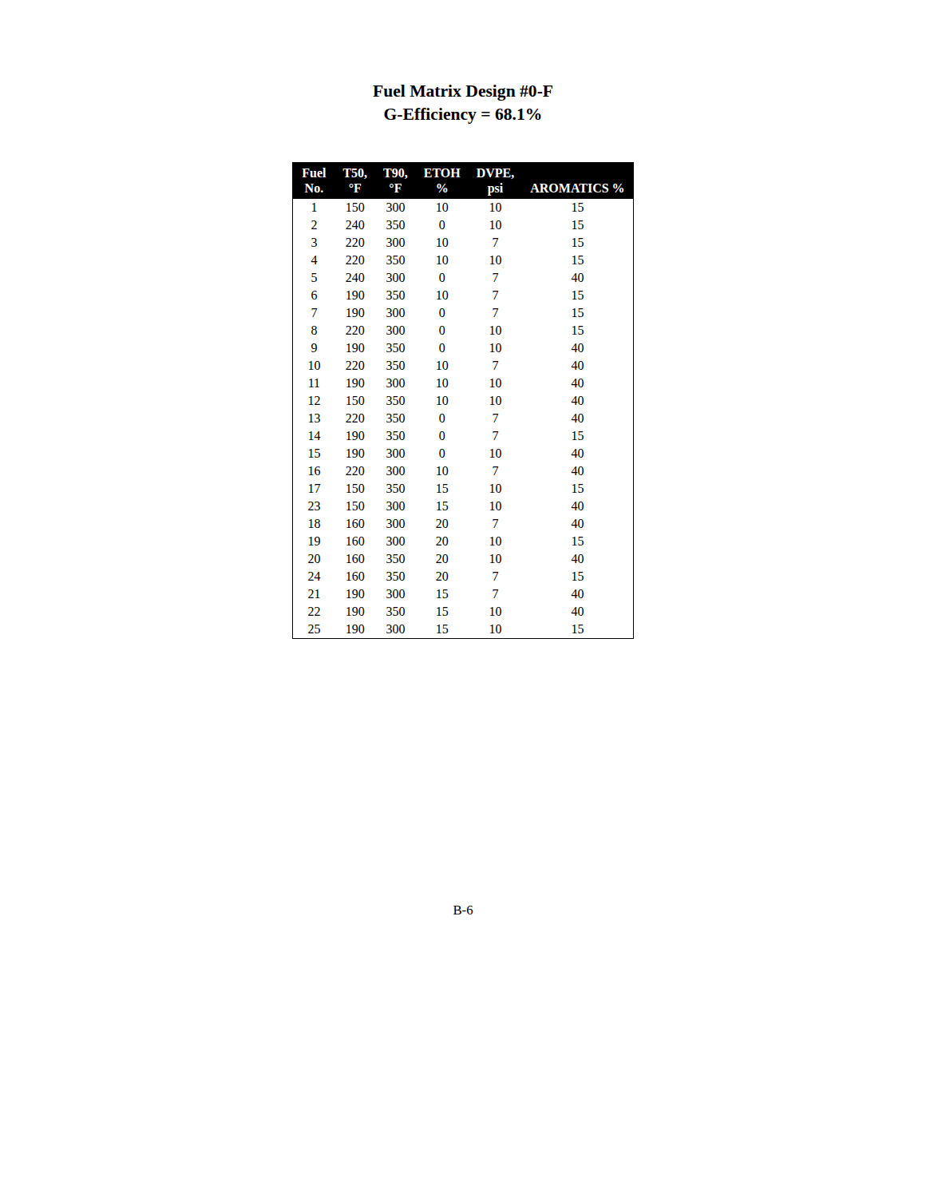Fuel Matrix Design #0-F G-Efficiency = 68.1%
| Fuel No. | T50, °F | T90, °F | ETOH % | DVPE, psi | AROMATICS % |
| --- | --- | --- | --- | --- | --- |
| 1 | 150 | 300 | 10 | 10 | 15 |
| 2 | 240 | 350 | 0 | 10 | 15 |
| 3 | 220 | 300 | 10 | 7 | 15 |
| 4 | 220 | 350 | 10 | 10 | 15 |
| 5 | 240 | 300 | 0 | 7 | 40 |
| 6 | 190 | 350 | 10 | 7 | 15 |
| 7 | 190 | 300 | 0 | 7 | 15 |
| 8 | 220 | 300 | 0 | 10 | 15 |
| 9 | 190 | 350 | 0 | 10 | 40 |
| 10 | 220 | 350 | 10 | 7 | 40 |
| 11 | 190 | 300 | 10 | 10 | 40 |
| 12 | 150 | 350 | 10 | 10 | 40 |
| 13 | 220 | 350 | 0 | 7 | 40 |
| 14 | 190 | 350 | 0 | 7 | 15 |
| 15 | 190 | 300 | 0 | 10 | 40 |
| 16 | 220 | 300 | 10 | 7 | 40 |
| 17 | 150 | 350 | 15 | 10 | 15 |
| 23 | 150 | 300 | 15 | 10 | 40 |
| 18 | 160 | 300 | 20 | 7 | 40 |
| 19 | 160 | 300 | 20 | 10 | 15 |
| 20 | 160 | 350 | 20 | 10 | 40 |
| 24 | 160 | 350 | 20 | 7 | 15 |
| 21 | 190 | 300 | 15 | 7 | 40 |
| 22 | 190 | 350 | 15 | 10 | 40 |
| 25 | 190 | 300 | 15 | 10 | 15 |
B-6